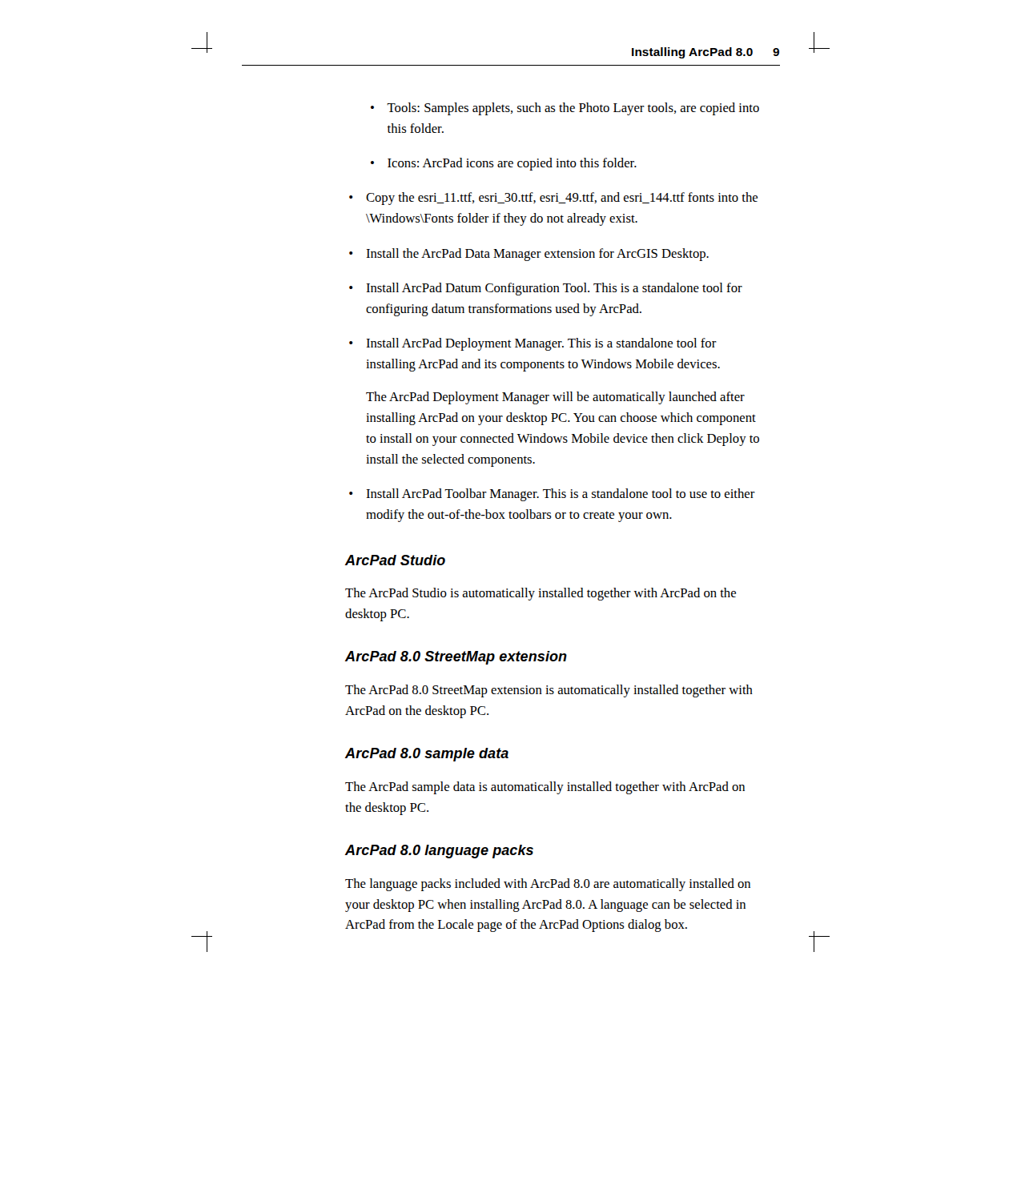Installing ArcPad 8.09
Tools: Samples applets, such as the Photo Layer tools, are copied into this folder.
Icons: ArcPad icons are copied into this folder.
Copy the esri_11.ttf, esri_30.ttf, esri_49.ttf, and esri_144.ttf fonts into the \Windows\Fonts folder if they do not already exist.
Install the ArcPad Data Manager extension for ArcGIS Desktop.
Install ArcPad Datum Configuration Tool. This is a standalone tool for configuring datum transformations used by ArcPad.
Install ArcPad Deployment Manager. This is a standalone tool for installing ArcPad and its components to Windows Mobile devices.
The ArcPad Deployment Manager will be automatically launched after installing ArcPad on your desktop PC. You can choose which component to install on your connected Windows Mobile device then click Deploy to install the selected components.
Install ArcPad Toolbar Manager. This is a standalone tool to use to either modify the out-of-the-box toolbars or to create your own.
ArcPad Studio
The ArcPad Studio is automatically installed together with ArcPad on the desktop PC.
ArcPad 8.0 StreetMap extension
The ArcPad 8.0 StreetMap extension is automatically installed together with ArcPad on the desktop PC.
ArcPad 8.0 sample data
The ArcPad sample data is automatically installed together with ArcPad on the desktop PC.
ArcPad 8.0 language packs
The language packs included with ArcPad 8.0 are automatically installed on your desktop PC when installing ArcPad 8.0. A language can be selected in ArcPad from the Locale page of the ArcPad Options dialog box.